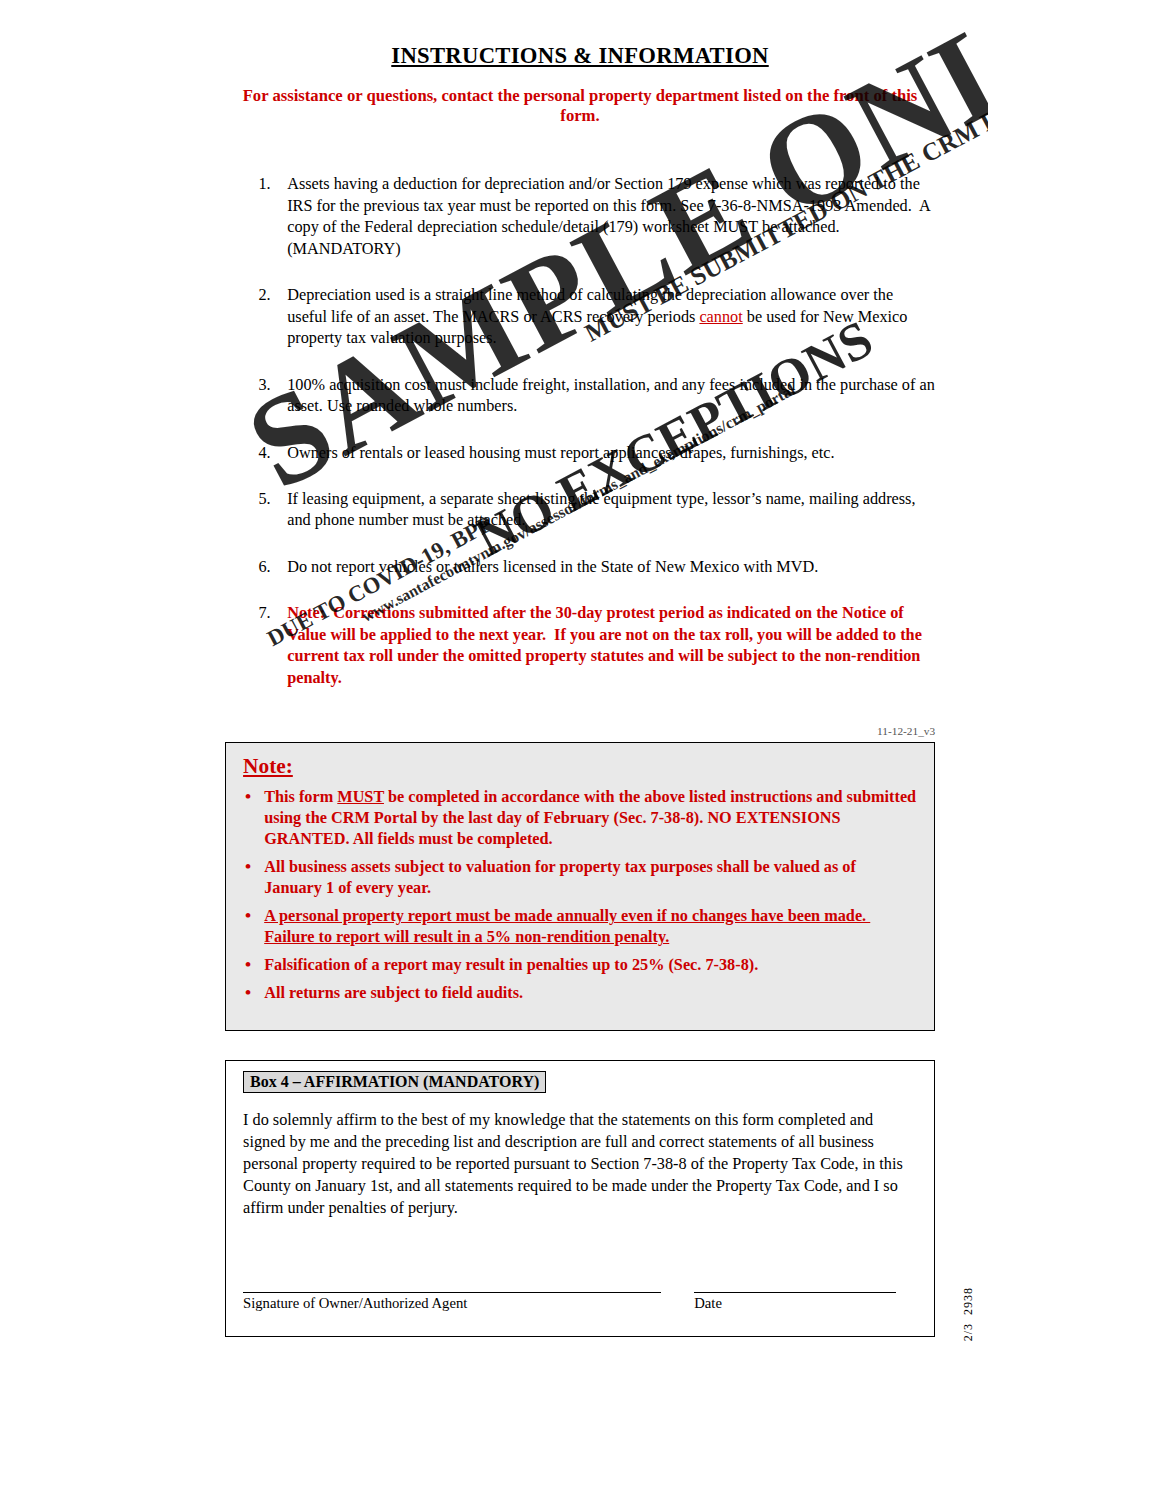INSTRUCTIONS & INFORMATION
For assistance or questions, contact the personal property department listed on the front of this form.
Assets having a deduction for depreciation and/or Section 179 expense which was reported to the IRS for the previous tax year must be reported on this form. See 7-36-8-NMSA-1993 Amended. A copy of the Federal depreciation schedule/detail (179) worksheet MUST be attached. (MANDATORY)
Depreciation used is a straight line method of calculating the depreciation allowance over the useful life of an asset. The MACRS or ACRS recovery periods cannot be used for New Mexico property tax valuation purposes.
100% acquisition cost must include freight, installation, and any fees included in the purchase of an asset. Use rounded whole numbers.
Owners of rentals or leased housing must report appliances, drapes, furnishings, etc.
If leasing equipment, a separate sheet listing the equipment type, lessor’s name, mailing address, and phone number must be attached.
Do not report vehicles or trailers licensed in the State of New Mexico with MVD.
Note: Corrections submitted after the 30-day protest period as indicated on the Notice of Value will be applied to the next year. If you are not on the tax roll, you will be added to the current tax roll under the omitted property statutes and will be subject to the non-rendition penalty.
11-12-21_v3
Note:
This form MUST be completed in accordance with the above listed instructions and submitted using the CRM Portal by the last day of February (Sec. 7-38-8). NO EXTENSIONS GRANTED. All fields must be completed.
All business assets subject to valuation for property tax purposes shall be valued as of January 1 of every year.
A personal property report must be made annually even if no changes have been made. Failure to report will result in a 5% non-rendition penalty.
Falsification of a report may result in penalties up to 25% (Sec. 7-38-8).
All returns are subject to field audits.
Box 4 – AFFIRMATION (MANDATORY)
I do solemnly affirm to the best of my knowledge that the statements on this form completed and signed by me and the preceding list and description are full and correct statements of all business personal property required to be reported pursuant to Section 7-38-8 of the Property Tax Code, in this County on January 1st, and all statements required to be made under the Property Tax Code, and I so affirm under penalties of perjury.
Signature of Owner/Authorized Agent
Date
2/3 2938
SAMPLE ONLY
NO EXCEPTIONS
MUST BE SUBMITTED ON THE CRM PORTAL AT:
DUE TO COVID-19, BPP
www.santafecountynm.gov/assessor/forms_and_exemptions/crm_portal